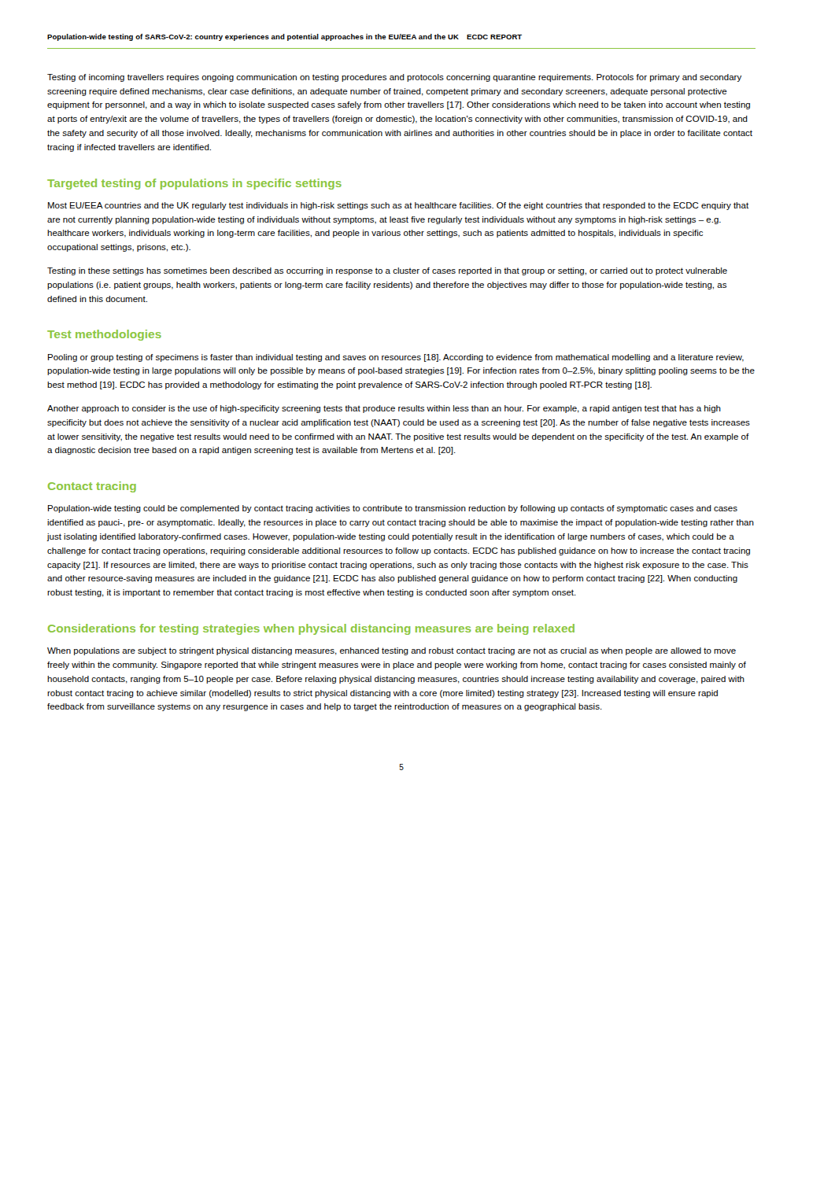Population-wide testing of SARS-CoV-2: country experiences and potential approaches in the EU/EEA and the UKECDC REPORT
Testing of incoming travellers requires ongoing communication on testing procedures and protocols concerning quarantine requirements. Protocols for primary and secondary screening require defined mechanisms, clear case definitions, an adequate number of trained, competent primary and secondary screeners, adequate personal protective equipment for personnel, and a way in which to isolate suspected cases safely from other travellers [17]. Other considerations which need to be taken into account when testing at ports of entry/exit are the volume of travellers, the types of travellers (foreign or domestic), the location's connectivity with other communities, transmission of COVID-19, and the safety and security of all those involved. Ideally, mechanisms for communication with airlines and authorities in other countries should be in place in order to facilitate contact tracing if infected travellers are identified.
Targeted testing of populations in specific settings
Most EU/EEA countries and the UK regularly test individuals in high-risk settings such as at healthcare facilities. Of the eight countries that responded to the ECDC enquiry that are not currently planning population-wide testing of individuals without symptoms, at least five regularly test individuals without any symptoms in high-risk settings – e.g. healthcare workers, individuals working in long-term care facilities, and people in various other settings, such as patients admitted to hospitals, individuals in specific occupational settings, prisons, etc.).
Testing in these settings has sometimes been described as occurring in response to a cluster of cases reported in that group or setting, or carried out to protect vulnerable populations (i.e. patient groups, health workers, patients or long-term care facility residents) and therefore the objectives may differ to those for population-wide testing, as defined in this document.
Test methodologies
Pooling or group testing of specimens is faster than individual testing and saves on resources [18]. According to evidence from mathematical modelling and a literature review, population-wide testing in large populations will only be possible by means of pool-based strategies [19]. For infection rates from 0–2.5%, binary splitting pooling seems to be the best method [19]. ECDC has provided a methodology for estimating the point prevalence of SARS-CoV-2 infection through pooled RT-PCR testing [18].
Another approach to consider is the use of high-specificity screening tests that produce results within less than an hour. For example, a rapid antigen test that has a high specificity but does not achieve the sensitivity of a nuclear acid amplification test (NAAT) could be used as a screening test [20]. As the number of false negative tests increases at lower sensitivity, the negative test results would need to be confirmed with an NAAT. The positive test results would be dependent on the specificity of the test. An example of a diagnostic decision tree based on a rapid antigen screening test is available from Mertens et al. [20].
Contact tracing
Population-wide testing could be complemented by contact tracing activities to contribute to transmission reduction by following up contacts of symptomatic cases and cases identified as pauci-, pre- or asymptomatic. Ideally, the resources in place to carry out contact tracing should be able to maximise the impact of population-wide testing rather than just isolating identified laboratory-confirmed cases. However, population-wide testing could potentially result in the identification of large numbers of cases, which could be a challenge for contact tracing operations, requiring considerable additional resources to follow up contacts. ECDC has published guidance on how to increase the contact tracing capacity [21]. If resources are limited, there are ways to prioritise contact tracing operations, such as only tracing those contacts with the highest risk exposure to the case. This and other resource-saving measures are included in the guidance [21]. ECDC has also published general guidance on how to perform contact tracing [22]. When conducting robust testing, it is important to remember that contact tracing is most effective when testing is conducted soon after symptom onset.
Considerations for testing strategies when physical distancing measures are being relaxed
When populations are subject to stringent physical distancing measures, enhanced testing and robust contact tracing are not as crucial as when people are allowed to move freely within the community. Singapore reported that while stringent measures were in place and people were working from home, contact tracing for cases consisted mainly of household contacts, ranging from 5–10 people per case. Before relaxing physical distancing measures, countries should increase testing availability and coverage, paired with robust contact tracing to achieve similar (modelled) results to strict physical distancing with a core (more limited) testing strategy [23]. Increased testing will ensure rapid feedback from surveillance systems on any resurgence in cases and help to target the reintroduction of measures on a geographical basis.
5